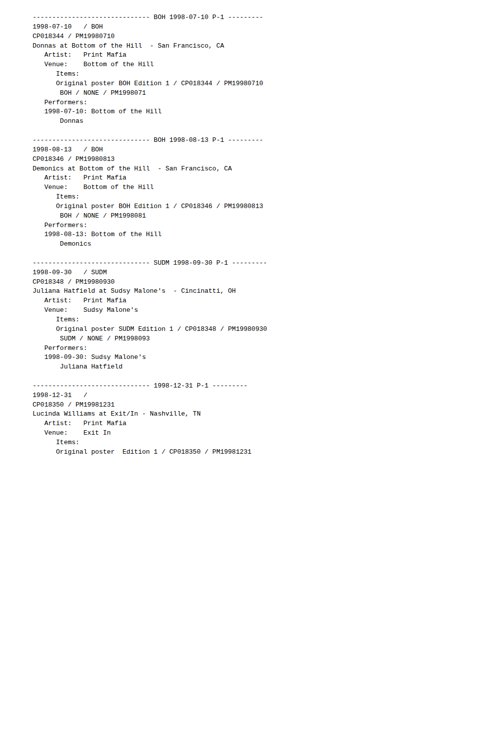------------------------------ BOH 1998-07-10 P-1 ---------
1998-07-10   / BOH 
CP018344 / PM19980710
Donnas at Bottom of the Hill  - San Francisco, CA
   Artist:   Print Mafia
   Venue:    Bottom of the Hill
      Items:
      Original poster BOH Edition 1 / CP018344 / PM19980710
       BOH / NONE / PM1998071
   Performers:
   1998-07-10: Bottom of the Hill
       Donnas

------------------------------ BOH 1998-08-13 P-1 ---------
1998-08-13   / BOH 
CP018346 / PM19980813
Demonics at Bottom of the Hill  - San Francisco, CA
   Artist:   Print Mafia
   Venue:    Bottom of the Hill
      Items:
      Original poster BOH Edition 1 / CP018346 / PM19980813
       BOH / NONE / PM1998081
   Performers:
   1998-08-13: Bottom of the Hill
       Demonics

------------------------------ SUDM 1998-09-30 P-1 ---------
1998-09-30   / SUDM 
CP018348 / PM19980930
Juliana Hatfield at Sudsy Malone's  - Cincinatti, OH
   Artist:   Print Mafia
   Venue:    Sudsy Malone's
      Items:
      Original poster SUDM Edition 1 / CP018348 / PM19980930
       SUDM / NONE / PM1998093
   Performers:
   1998-09-30: Sudsy Malone's
       Juliana Hatfield

------------------------------ 1998-12-31 P-1 ---------
1998-12-31   / 
CP018350 / PM19981231
Lucinda Williams at Exit/In - Nashville, TN
   Artist:   Print Mafia
   Venue:    Exit In
      Items:
      Original poster  Edition 1 / CP018350 / PM19981231